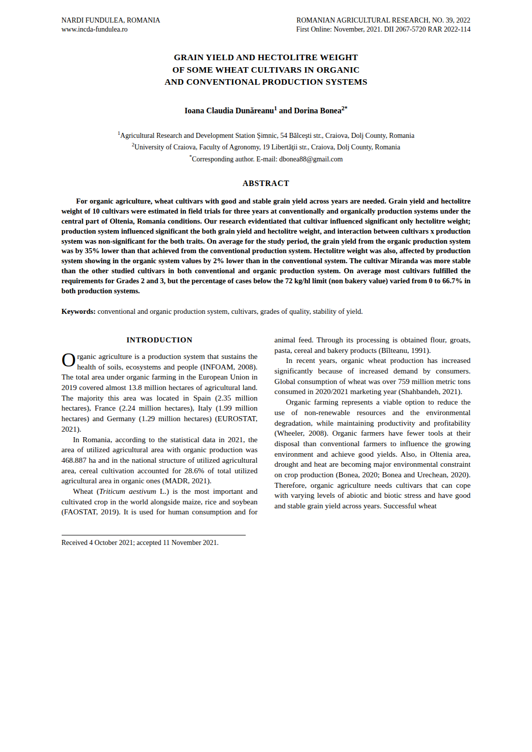NARDI FUNDULEA, ROMANIA
www.incda-fundulea.ro
ROMANIAN AGRICULTURAL RESEARCH, NO. 39, 2022
First Online: November, 2021. DII 2067-5720 RAR 2022-114
Grain Yield and Hectolitre Weight
of Some Wheat Cultivars in Organic
and Conventional Production Systems
Ioana Claudia Dunăreanu1 and Dorina Bonea2*
1Agricultural Research and Development Station Şimnic, 54 Bălceşti str., Craiova, Dolj County, Romania
2University of Craiova, Faculty of Agronomy, 19 Libertăţii str., Craiova, Dolj County, Romania
*Corresponding author. E-mail: dbonea88@gmail.com
ABSTRACT
For organic agriculture, wheat cultivars with good and stable grain yield across years are needed. Grain yield and hectolitre weight of 10 cultivars were estimated in field trials for three years at conventionally and organically production systems under the central part of Oltenia, Romania conditions. Our research evidentiated that cultivar influenced significant only hectolitre weight; production system influenced significant the both grain yield and hectolitre weight, and interaction between cultivars x production system was non-significant for the both traits. On average for the study period, the grain yield from the organic production system was by 35% lower than that achieved from the conventional production system. Hectolitre weight was also, affected by production system showing in the organic system values by 2% lower than in the conventional system. The cultivar Miranda was more stable than the other studied cultivars in both conventional and organic production system. On average most cultivars fulfilled the requirements for Grades 2 and 3, but the percentage of cases below the 72 kg/hl limit (non bakery value) varied from 0 to 66.7% in both production systems.
Keywords: conventional and organic production system, cultivars, grades of quality, stability of yield.
INTRODUCTION
Organic agriculture is a production system that sustains the health of soils, ecosystems and people (INFOAM, 2008). The total area under organic farming in the European Union in 2019 covered almost 13.8 million hectares of agricultural land. The majority this area was located in Spain (2.35 million hectares), France (2.24 million hectares), Italy (1.99 million hectares) and Germany (1.29 million hectares) (EUROSTAT, 2021).
In Romania, according to the statistical data in 2021, the area of utilized agricultural area with organic production was 468.887 ha and in the national structure of utilized agricultural area, cereal cultivation accounted for 28.6% of total utilized agricultural area in organic ones (MADR, 2021).
Wheat (Triticum aestivum L.) is the most important and cultivated crop in the world alongside maize, rice and soybean (FAOSTAT, 2019). It is used for human consumption and for animal feed. Through its processing is obtained flour, groats, pasta, cereal and bakery products (Bîlteanu, 1991).
In recent years, organic wheat production has increased significantly because of increased demand by consumers. Global consumption of wheat was over 759 million metric tons consumed in 2020/2021 marketing year (Shahbandeh, 2021).
Organic farming represents a viable option to reduce the use of non-renewable resources and the environmental degradation, while maintaining productivity and profitability (Wheeler, 2008). Organic farmers have fewer tools at their disposal than conventional farmers to influence the growing environment and achieve good yields. Also, in Oltenia area, drought and heat are becoming major environmental constraint on crop production (Bonea, 2020; Bonea and Urechean, 2020). Therefore, organic agriculture needs cultivars that can cope with varying levels of abiotic and biotic stress and have good and stable grain yield across years. Successful wheat
Received 4 October 2021; accepted 11 November 2021.